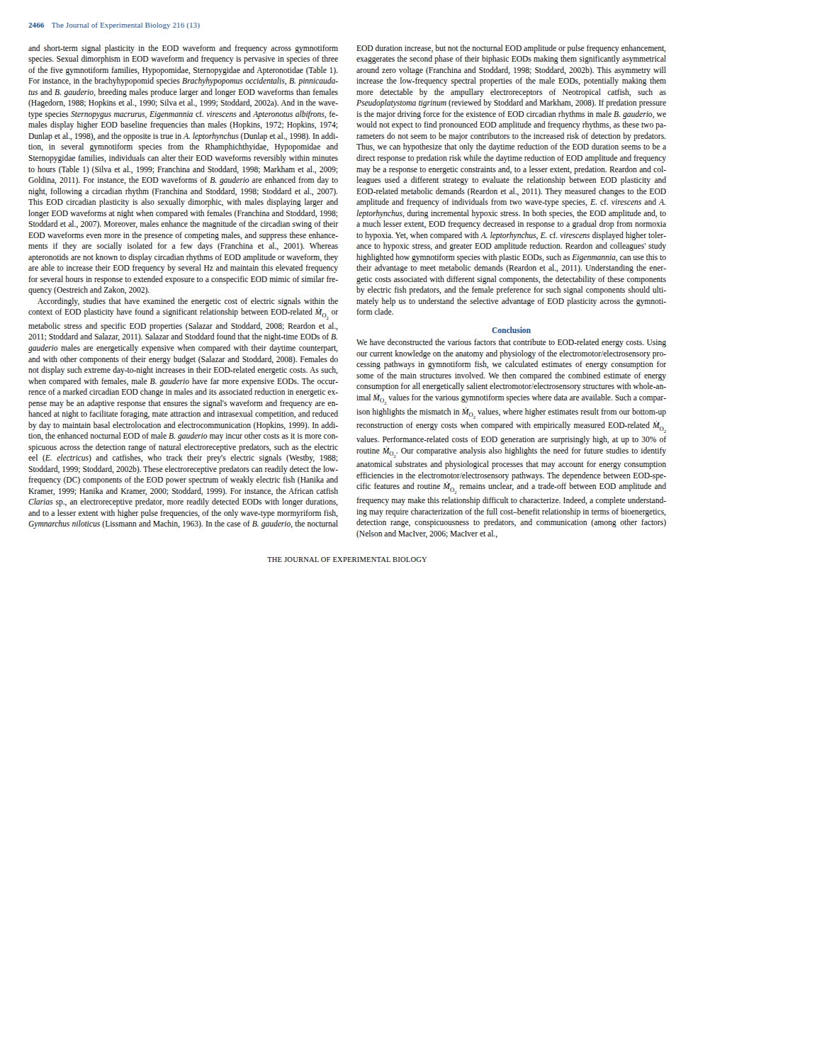2466 The Journal of Experimental Biology 216 (13)
and short-term signal plasticity in the EOD waveform and frequency across gymnotiform species. Sexual dimorphism in EOD waveform and frequency is pervasive in species of three of the five gymnotiform families, Hypopomidae, Sternopygidae and Apteronotidae (Table 1). For instance, in the brachyhypopomid species Brachyhypopomus occidentalis, B. pinnicaudatus and B. gauderio, breeding males produce larger and longer EOD waveforms than females (Hagedorn, 1988; Hopkins et al., 1990; Silva et al., 1999; Stoddard, 2002a). And in the wave-type species Sternopygus macrurus, Eigenmannia cf. virescens and Apteronotus albifrons, females display higher EOD baseline frequencies than males (Hopkins, 1972; Hopkins, 1974; Dunlap et al., 1998), and the opposite is true in A. leptorhynchus (Dunlap et al., 1998). In addition, in several gymnotiform species from the Rhamphichthyidae, Hypopomidae and Sternopygidae families, individuals can alter their EOD waveforms reversibly within minutes to hours (Table 1) (Silva et al., 1999; Franchina and Stoddard, 1998; Markham et al., 2009; Goldina, 2011). For instance, the EOD waveforms of B. gauderio are enhanced from day to night, following a circadian rhythm (Franchina and Stoddard, 1998; Stoddard et al., 2007). This EOD circadian plasticity is also sexually dimorphic, with males displaying larger and longer EOD waveforms at night when compared with females (Franchina and Stoddard, 1998; Stoddard et al., 2007). Moreover, males enhance the magnitude of the circadian swing of their EOD waveforms even more in the presence of competing males, and suppress these enhancements if they are socially isolated for a few days (Franchina et al., 2001). Whereas apteronotids are not known to display circadian rhythms of EOD amplitude or waveform, they are able to increase their EOD frequency by several Hz and maintain this elevated frequency for several hours in response to extended exposure to a conspecific EOD mimic of similar frequency (Oestreich and Zakon, 2002).
Accordingly, studies that have examined the energetic cost of electric signals within the context of EOD plasticity have found a significant relationship between EOD-related ṀO2 or metabolic stress and specific EOD properties (Salazar and Stoddard, 2008; Reardon et al., 2011; Stoddard and Salazar, 2011). Salazar and Stoddard found that the night-time EODs of B. gauderio males are energetically expensive when compared with their daytime counterpart, and with other components of their energy budget (Salazar and Stoddard, 2008). Females do not display such extreme day-to-night increases in their EOD-related energetic costs. As such, when compared with females, male B. gauderio have far more expensive EODs. The occurrence of a marked circadian EOD change in males and its associated reduction in energetic expense may be an adaptive response that ensures the signal's waveform and frequency are enhanced at night to facilitate foraging, mate attraction and intrasexual competition, and reduced by day to maintain basal electrolocation and electrocommunication (Hopkins, 1999). In addition, the enhanced nocturnal EOD of male B. gauderio may incur other costs as it is more conspicuous across the detection range of natural electroreceptive predators, such as the electric eel (E. electricus) and catfishes, who track their prey's electric signals (Westby, 1988; Stoddard, 1999; Stoddard, 2002b). These electroreceptive predators can readily detect the low-frequency (DC) components of the EOD power spectrum of weakly electric fish (Hanika and Kramer, 1999; Hanika and Kramer, 2000; Stoddard, 1999). For instance, the African catfish Clarias sp., an electroreceptive predator, more readily detected EODs with longer durations, and to a lesser extent with higher pulse frequencies, of the only wave-type mormyriform fish, Gymnarchus niloticus (Lissmann and Machin, 1963). In the case of B. gauderio, the nocturnal EOD duration increase, but not the nocturnal EOD amplitude or pulse frequency enhancement, exaggerates the second phase of their biphasic EODs making them significantly asymmetrical around zero voltage (Franchina and Stoddard, 1998; Stoddard, 2002b). This asymmetry will increase the low-frequency spectral properties of the male EODs, potentially making them more detectable by the ampullary electroreceptors of Neotropical catfish, such as Pseudoplatystoma tigrinum (reviewed by Stoddard and Markham, 2008). If predation pressure is the major driving force for the existence of EOD circadian rhythms in male B. gauderio, we would not expect to find pronounced EOD amplitude and frequency rhythms, as these two parameters do not seem to be major contributors to the increased risk of detection by predators. Thus, we can hypothesize that only the daytime reduction of the EOD duration seems to be a direct response to predation risk while the daytime reduction of EOD amplitude and frequency may be a response to energetic constraints and, to a lesser extent, predation. Reardon and colleagues used a different strategy to evaluate the relationship between EOD plasticity and EOD-related metabolic demands (Reardon et al., 2011). They measured changes to the EOD amplitude and frequency of individuals from two wave-type species, E. cf. virescens and A. leptorhynchus, during incremental hypoxic stress. In both species, the EOD amplitude and, to a much lesser extent, EOD frequency decreased in response to a gradual drop from normoxia to hypoxia. Yet, when compared with A. leptorhynchus, E. cf. virescens displayed higher tolerance to hypoxic stress, and greater EOD amplitude reduction. Reardon and colleagues' study highlighted how gymnotiform species with plastic EODs, such as Eigenmannia, can use this to their advantage to meet metabolic demands (Reardon et al., 2011). Understanding the energetic costs associated with different signal components, the detectability of these components by electric fish predators, and the female preference for such signal components should ultimately help us to understand the selective advantage of EOD plasticity across the gymnotiform clade.
Conclusion
We have deconstructed the various factors that contribute to EOD-related energy costs. Using our current knowledge on the anatomy and physiology of the electromotor/electrosensory processing pathways in gymnotiform fish, we calculated estimates of energy consumption for some of the main structures involved. We then compared the combined estimate of energy consumption for all energetically salient electromotor/electrosensory structures with whole-animal ṀO2 values for the various gymnotiform species where data are available. Such a comparison highlights the mismatch in ṀO2 values, where higher estimates result from our bottom-up reconstruction of energy costs when compared with empirically measured EOD-related ṀO2 values. Performance-related costs of EOD generation are surprisingly high, at up to 30% of routine ṀO2. Our comparative analysis also highlights the need for future studies to identify anatomical substrates and physiological processes that may account for energy consumption efficiencies in the electromotor/electrosensory pathways. The dependence between EOD-specific features and routine ṀO2 remains unclear, and a trade-off between EOD amplitude and frequency may make this relationship difficult to characterize. Indeed, a complete understanding may require characterization of the full cost–benefit relationship in terms of bioenergetics, detection range, conspicuousness to predators, and communication (among other factors) (Nelson and MacIver, 2006; MacIver et al.,
THE JOURNAL OF EXPERIMENTAL BIOLOGY